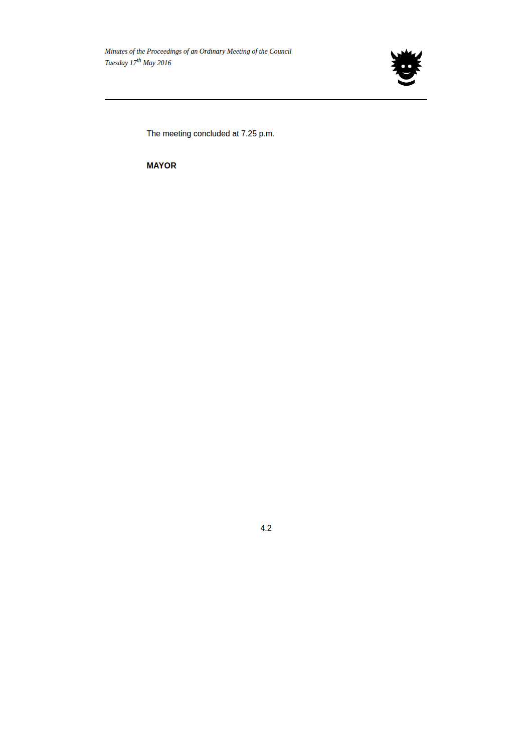Minutes of the Proceedings of an Ordinary Meeting of the Council
Tuesday 17th May 2016
The meeting concluded at 7.25 p.m.
MAYOR
4.2